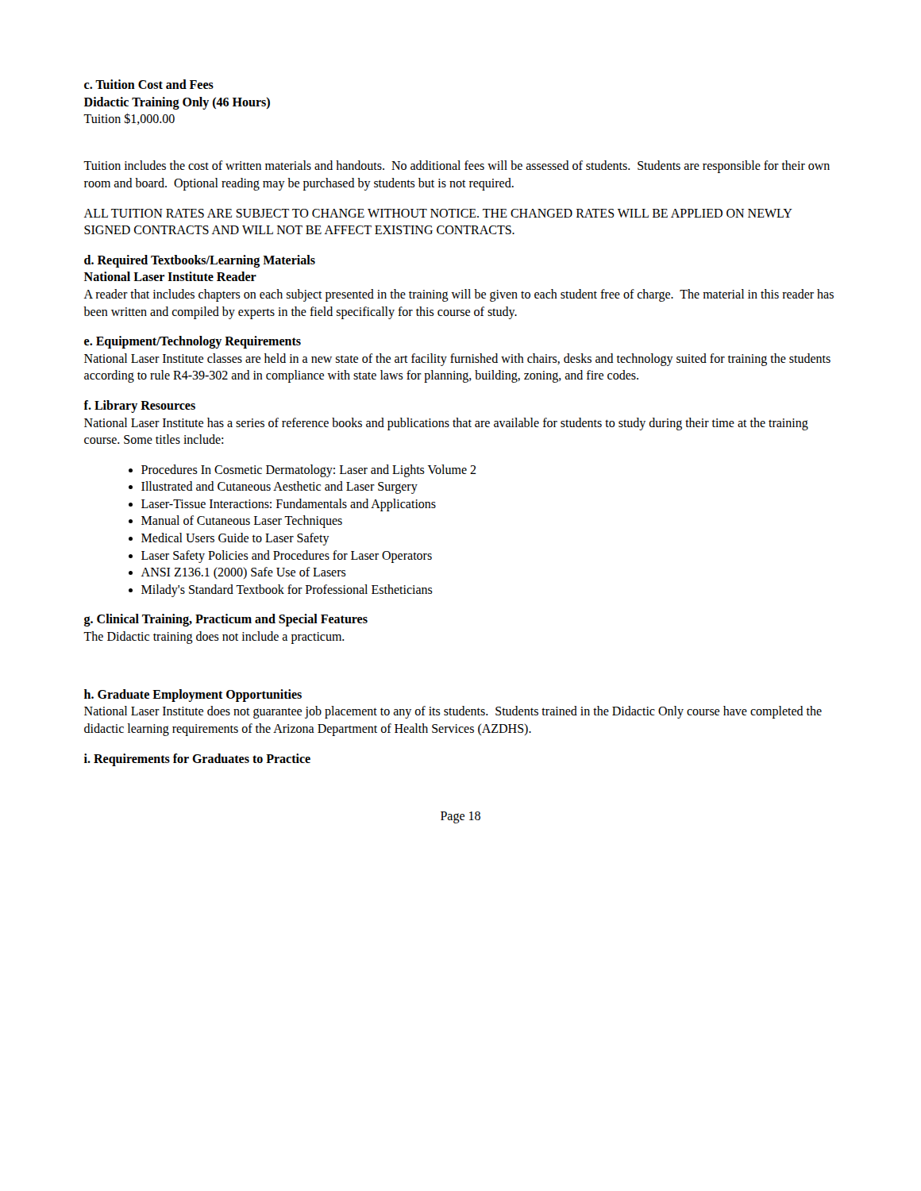c. Tuition Cost and Fees
Didactic Training Only (46 Hours)
Tuition $1,000.00
Tuition includes the cost of written materials and handouts. No additional fees will be assessed of students. Students are responsible for their own room and board. Optional reading may be purchased by students but is not required.
ALL TUITION RATES ARE SUBJECT TO CHANGE WITHOUT NOTICE. THE CHANGED RATES WILL BE APPLIED ON NEWLY SIGNED CONTRACTS AND WILL NOT BE AFFECT EXISTING CONTRACTS.
d. Required Textbooks/Learning Materials
National Laser Institute Reader
A reader that includes chapters on each subject presented in the training will be given to each student free of charge. The material in this reader has been written and compiled by experts in the field specifically for this course of study.
e. Equipment/Technology Requirements
National Laser Institute classes are held in a new state of the art facility furnished with chairs, desks and technology suited for training the students according to rule R4-39-302 and in compliance with state laws for planning, building, zoning, and fire codes.
f. Library Resources
National Laser Institute has a series of reference books and publications that are available for students to study during their time at the training course. Some titles include:
Procedures In Cosmetic Dermatology: Laser and Lights Volume 2
Illustrated and Cutaneous Aesthetic and Laser Surgery
Laser-Tissue Interactions: Fundamentals and Applications
Manual of Cutaneous Laser Techniques
Medical Users Guide to Laser Safety
Laser Safety Policies and Procedures for Laser Operators
ANSI Z136.1 (2000) Safe Use of Lasers
Milady's Standard Textbook for Professional Estheticians
g. Clinical Training, Practicum and Special Features
The Didactic training does not include a practicum.
h. Graduate Employment Opportunities
National Laser Institute does not guarantee job placement to any of its students. Students trained in the Didactic Only course have completed the didactic learning requirements of the Arizona Department of Health Services (AZDHS).
i. Requirements for Graduates to Practice
Page 18